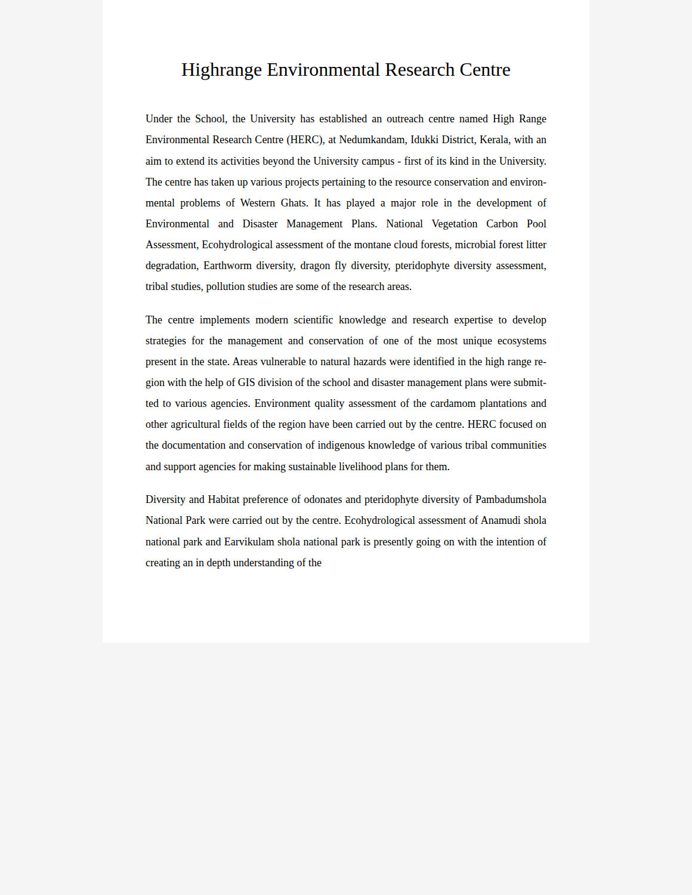Highrange Environmental Research Centre
Under the School, the University has established an outreach centre named High Range Environmental Research Centre (HERC), at Nedumkandam, Idukki District, Kerala, with an aim to extend its activities beyond the University campus - first of its kind in the University. The centre has taken up various projects pertaining to the resource conservation and environmental problems of Western Ghats. It has played a major role in the development of Environmental and Disaster Management Plans. National Vegetation Carbon Pool Assessment, Ecohydrological assessment of the montane cloud forests, microbial forest litter degradation, Earthworm diversity, dragon fly diversity, pteridophyte diversity assessment, tribal studies, pollution studies are some of the research areas.
The centre implements modern scientific knowledge and research expertise to develop strategies for the management and conservation of one of the most unique ecosystems present in the state. Areas vulnerable to natural hazards were identified in the high range region with the help of GIS division of the school and disaster management plans were submitted to various agencies. Environment quality assessment of the cardamom plantations and other agricultural fields of the region have been carried out by the centre. HERC focused on the documentation and conservation of indigenous knowledge of various tribal communities and support agencies for making sustainable livelihood plans for them.
Diversity and Habitat preference of odonates and pteridophyte diversity of Pambadumshola National Park were carried out by the centre. Ecohydrological assessment of Anamudi shola national park and Earvikulam shola national park is presently going on with the intention of creating an in depth understanding of the